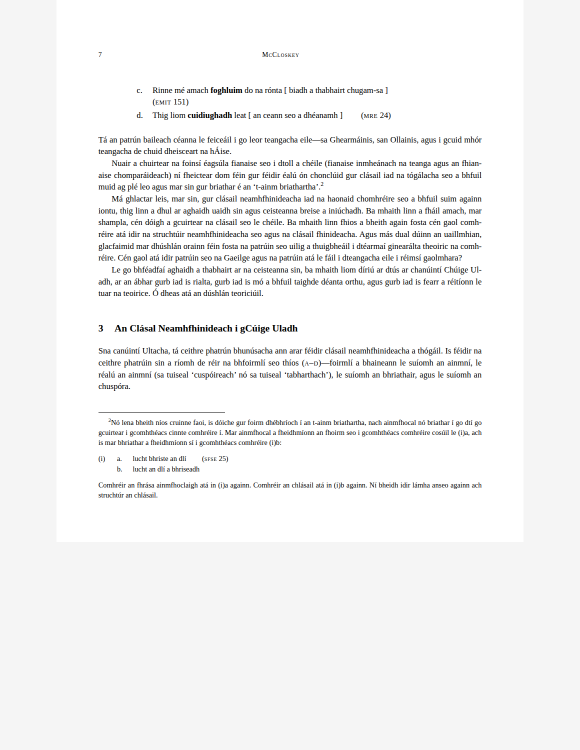7 McCloskey
c. Rinne mé amach foghluim do na rónta [ biadh a thabhairt chugam-sa ]
(emit 151)
d. Thig liom cuidiughadh leat [ an ceann seo a dhéanamh ] (mre 24)
Tá an patrún baileach céanna le feiceáil i go leor teangacha eile—sa Ghearmáinis, san Ollainis, agus i gcuid mhór teangacha de chuid dheisceart na hÁise.
Nuair a chuirtear na foinsí éagsúla fianaise seo i dtoll a chéile (fianaise inmheánach na teanga agus an fhianaise chomparáideach) ní fheictear dom féin gur féidir éalú ón chonclúid gur clásail iad na tógálacha seo a bhfuil muid ag plé leo agus mar sin gur briathar é an ‘t-ainm briathartha’.2
Má ghlactar leis, mar sin, gur clásail neamhfhinideacha iad na haonaid chomhréire seo a bhfuil suim againn iontu, thig linn a dhul ar aghaidh uaidh sin agus ceisteanna breise a iniúchadh. Ba mhaith linn a fháil amach, mar shampla, cén dóigh a gcuirtear na clásail seo le chéile. Ba mhaith linn fhios a bheith again fosta cén gaol comhréire atá idir na struchtúir neamhfhinideacha seo agus na clásail fhinideacha. Agus más dual dúinn an uaillmhian, glacfaimid mar dhúshlán orainn féin fosta na patrúin seo uilig a thuigbheáil i dtéarmaí ginearálta theoiric na comhréire. Cén gaol atá idir patrúin seo na Gaeilge agus na patrúin atá le fáil i dteangacha eile i réimsí gaolmhara?
Le go bhféadfaí aghaidh a thabhairt ar na ceisteanna sin, ba mhaith liom díriú ar dtús ar chanúintí Chúige Uladh, ar an ábhar gurb iad is rialta, gurb iad is mó a bhfuil taighde déanta orthu, agus gurb iad is fearr a réitíonn le tuar na teoirice. Ó dheas atá an dúshlán teoriciúil.
3 An Clásal Neamhfhinideach i gCúige Uladh
Sna canúintí Ultacha, tá ceithre phatrún bhunúsacha ann arar féidir clásail neamhfhinideacha a thógáil. Is féidir na ceithre phatrúin sin a ríomh de réir na bhfoirmlí seo thíos (a–d)—foirmlí a bhaineann le suíomh an ainmní, le réalú an ainmní (sa tuiseal ‘cuspóireach’ nó sa tuiseal ‘tabharthach’), le suíomh an bhriathair, agus le suíomh an chuspóra.
2Nó lena bheith níos cruinne faoi, is dóiche gur foirm dhébhríoch í an t-ainm briathartha, nach ainmfhocal nó briathar í go dtí go gcuirtear i gcomhthéacs cinnte comhréire í. Mar ainmfhocal a fheidhmíonn an fhoirm seo i gcomhthéacs comhréire cosúil le (i)a, ach is mar bhriathar a fheidhmíonn sí i gcomhthéacs comhréire (i)b:
(i) a. lucht bhriste an dlí (sfse 25) b. lucht an dlí a bhriseadh
Comhréir an fhrása ainmfhoclaigh atá in (i)a againn. Comhréir an chlásail atá in (i)b againn. Ní bheidh idir lámha anseo againn ach struchtúr an chlásail.